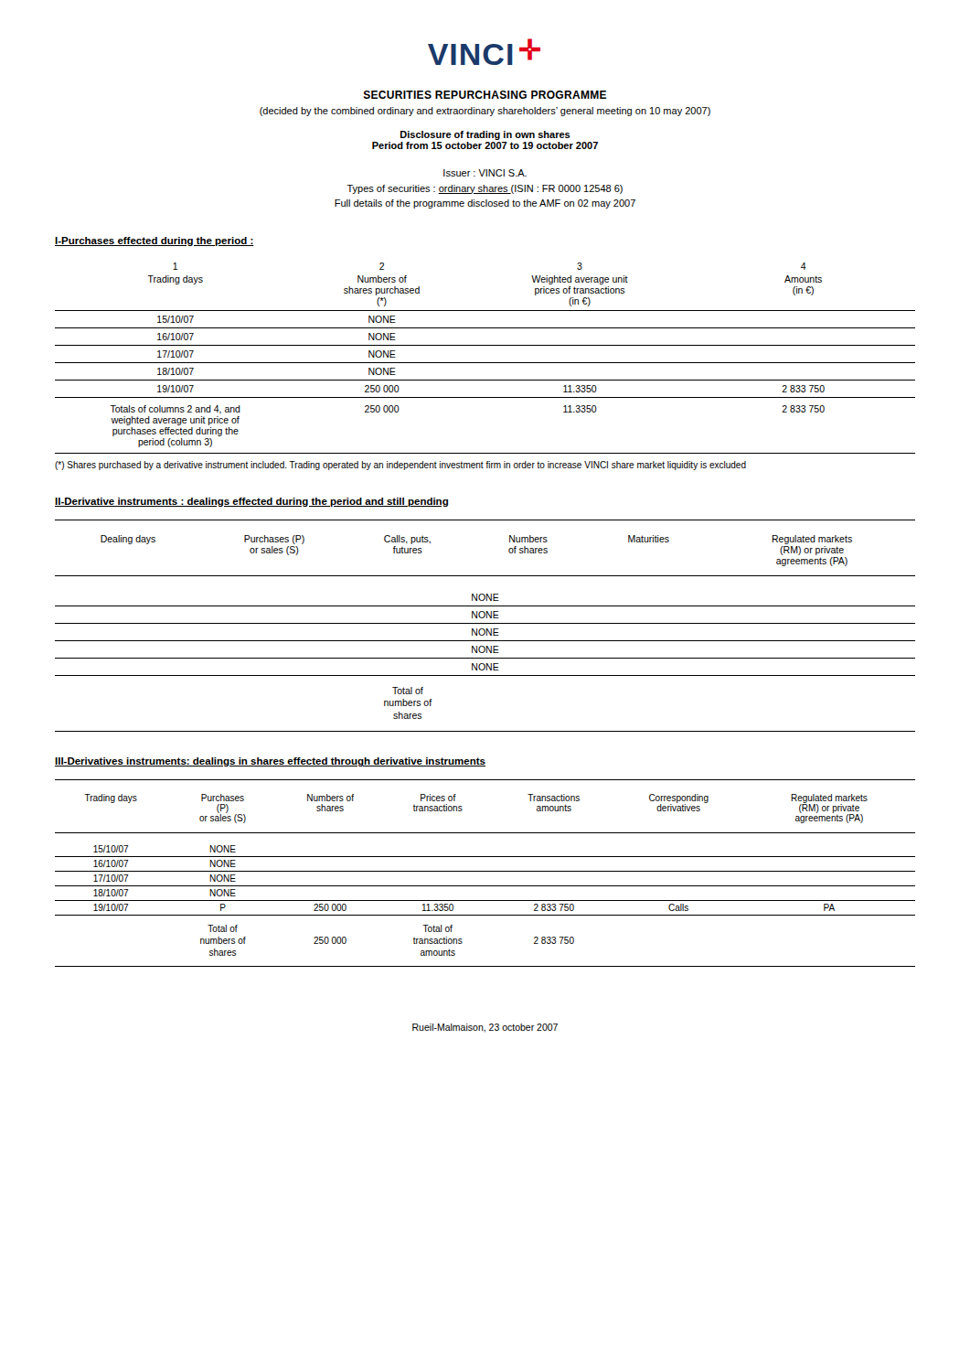VINCI✛
SECURITIES REPURCHASING PROGRAMME
(decided by the combined ordinary and extraordinary shareholders’ general meeting on 10 may 2007)
Disclosure of trading in own shares
Period from 15 october 2007 to 19 october 2007
Issuer : VINCI S.A.
Types of securities : ordinary shares (ISIN : FR 0000 12548 6)
Full details of the programme disclosed to the AMF on 02 may 2007
I-Purchases effected during the period :
| 1 | 2 | 3 | 4 |
| --- | --- | --- | --- |
| Trading days | Numbers of shares purchased (*) | Weighted average unit prices of transactions (in €) | Amounts (in €) |
| 15/10/07 | NONE | | |
| 16/10/07 | NONE | | |
| 17/10/07 | NONE | | |
| 18/10/07 | NONE | | |
| 19/10/07 | 250 000 | 11.3350 | 2 833 750 |
| Totals of columns 2 and 4, and weighted average unit price of purchases effected during the period (column 3) | 250 000 | 11.3350 | 2 833 750 |
(*) Shares purchased by a derivative instrument included. Trading operated by an independent investment firm in order to increase VINCI share market liquidity is excluded
II-Derivative instruments : dealings effected during the period and still pending
| Dealing days | Purchases (P) or sales (S) | Calls, puts, futures | Numbers of shares | Maturities | Regulated markets (RM) or private agreements (PA) |
| --- | --- | --- | --- | --- | --- |
| NONE |
| NONE |
| NONE |
| NONE |
| NONE |
| | | Total of numbers of shares | | | |
III-Derivatives instruments: dealings in shares effected through derivative instruments
| Trading days | Purchases (P) or sales (S) | Numbers of shares | Prices of transactions | Transactions amounts | Corresponding derivatives | Regulated markets (RM) or private agreements (PA) |
| --- | --- | --- | --- | --- | --- | --- |
| 15/10/07 | NONE | | | | | |
| 16/10/07 | NONE | | | | | |
| 17/10/07 | NONE | | | | | |
| 18/10/07 | NONE | | | | | |
| 19/10/07 | P | 250 000 | 11.3350 | 2 833 750 | Calls | PA |
| | Total of numbers of shares | 250 000 | Total of transactions amounts | 2 833 750 | | |
Rueil-Malmaison, 23 october 2007